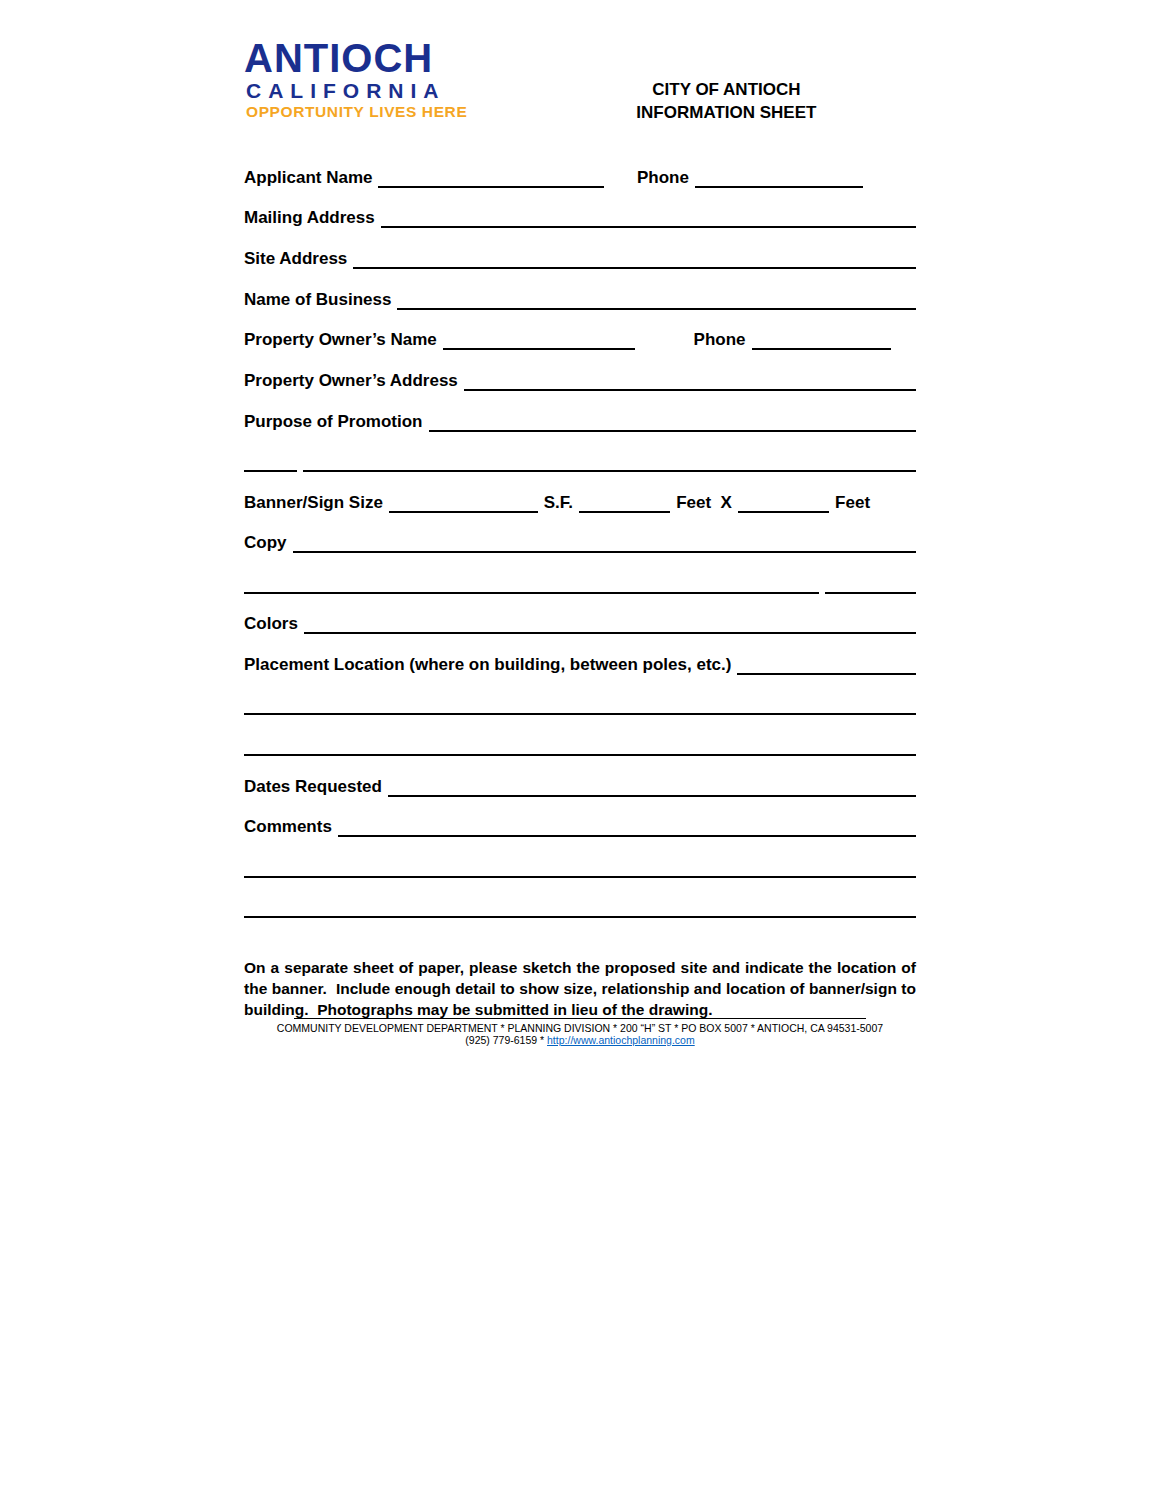ANTIOCH
CALIFORNIA
OPPORTUNITY LIVES HERE
CITY OF ANTIOCH
INFORMATION SHEET
Applicant Name Phone
Mailing Address
Site Address
Name of Business
Property Owner’s Name Phone
Property Owner’s Address
Purpose of Promotion
Banner/Sign Size S.F. Feet X Feet
Copy
Colors
Placement Location (where on building, between poles, etc.)
Dates Requested
Comments
On a separate sheet of paper, please sketch the proposed site and indicate the location of the banner. Include enough detail to show size, relationship and location of banner/sign to building. Photographs may be submitted in lieu of the drawing.
COMMUNITY DEVELOPMENT DEPARTMENT * PLANNING DIVISION * 200 “H” ST * PO BOX 5007 * ANTIOCH, CA 94531-5007
(925) 779-6159 * http://www.antiochplanning.com